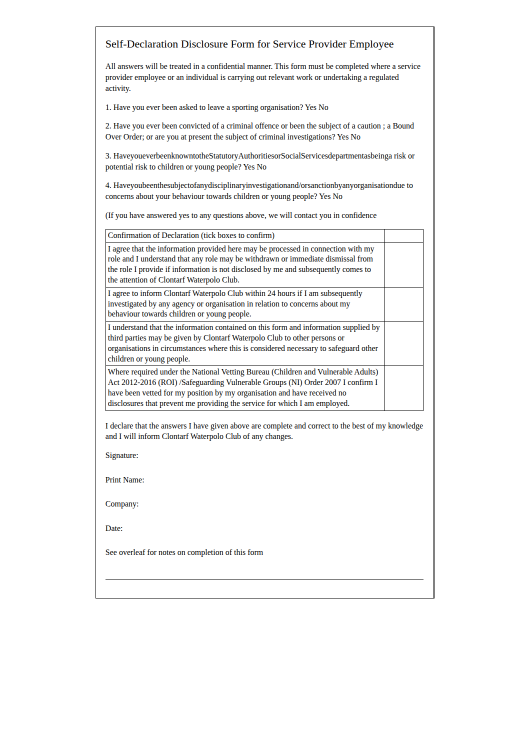Self-Declaration Disclosure Form for Service Provider Employee
All answers will be treated in a confidential manner. This form must be completed where a service provider employee or an individual is carrying out relevant work or undertaking a regulated activity.
1. Have you ever been asked to leave a sporting organisation? Yes No
2. Have you ever been convicted of a criminal offence or been the subject of a caution ; a Bound Over Order; or are you at present the subject of criminal investigations? Yes No
3. HaveyoueverbeenknowntotheStatutoryAuthoritiesorSocialServicesdepartmentasbeinga risk or potential risk to children or young people? Yes No
4. Haveyoubeenthesubjectofanydisciplinaryinvestigationand/orsanctionbyanyorganisationdue to concerns about your behaviour towards children or young people? Yes No
(If you have answered yes to any questions above, we will contact you in confidence
| Confirmation of Declaration (tick boxes to confirm) | |
| I agree that the information provided here may be processed in connection with my role and I understand that any role may be withdrawn or immediate dismissal from the role I provide if information is not disclosed by me and subsequently comes to the attention of Clontarf Waterpolo Club. | |
| I agree to inform Clontarf Waterpolo Club within 24 hours if I am subsequently investigated by any agency or organisation in relation to concerns about my behaviour towards children or young people. | |
| I understand that the information contained on this form and information supplied by third parties may be given by Clontarf Waterpolo Club to other persons or organisations in circumstances where this is considered necessary to safeguard other children or young people. | |
| Where required under the National Vetting Bureau (Children and Vulnerable Adults) Act 2012-2016 (ROI) /Safeguarding Vulnerable Groups (NI) Order 2007 I confirm I have been vetted for my position by my organisation and have received no disclosures that prevent me providing the service for which I am employed. | |
I declare that the answers I have given above are complete and correct to the best of my knowledge and I will inform Clontarf Waterpolo Club of any changes.
Signature:
Print Name:
Company:
Date:
See overleaf for notes on completion of this form